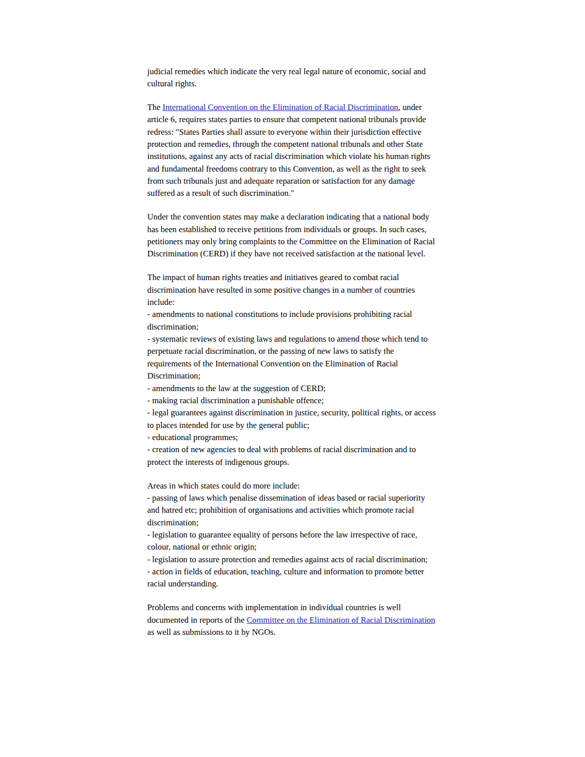judicial remedies which indicate the very real legal nature of economic, social and cultural rights.
The International Convention on the Elimination of Racial Discrimination, under article 6, requires states parties to ensure that competent national tribunals provide redress: "States Parties shall assure to everyone within their jurisdiction effective protection and remedies, through the competent national tribunals and other State institutions, against any acts of racial discrimination which violate his human rights and fundamental freedoms contrary to this Convention, as well as the right to seek from such tribunals just and adequate reparation or satisfaction for any damage suffered as a result of such discrimination."
Under the convention states may make a declaration indicating that a national body has been established to receive petitions from individuals or groups. In such cases, petitioners may only bring complaints to the Committee on the Elimination of Racial Discrimination (CERD) if they have not received satisfaction at the national level.
The impact of human rights treaties and initiatives geared to combat racial discrimination have resulted in some positive changes in a number of countries include:
- amendments to national constitutions to include provisions prohibiting racial discrimination;
- systematic reviews of existing laws and regulations to amend those which tend to perpetuate racial discrimination, or the passing of new laws to satisfy the requirements of the International Convention on the Elimination of Racial Discrimination;
- amendments to the law at the suggestion of CERD;
- making racial discrimination a punishable offence;
- legal guarantees against discrimination in justice, security, political rights, or access to places intended for use by the general public;
- educational programmes;
- creation of new agencies to deal with problems of racial discrimination and to protect the interests of indigenous groups.
Areas in which states could do more include:
- passing of laws which penalise dissemination of ideas based or racial superiority and hatred etc; prohibition of organisations and activities which promote racial discrimination;
- legislation to guarantee equality of persons before the law irrespective of race, colour, national or ethnic origin;
- legislation to assure protection and remedies against acts of racial discrimination;
- action in fields of education, teaching, culture and information to promote better racial understanding.
Problems and concerns with implementation in individual countries is well documented in reports of the Committee on the Elimination of Racial Discrimination as well as submissions to it by NGOs.